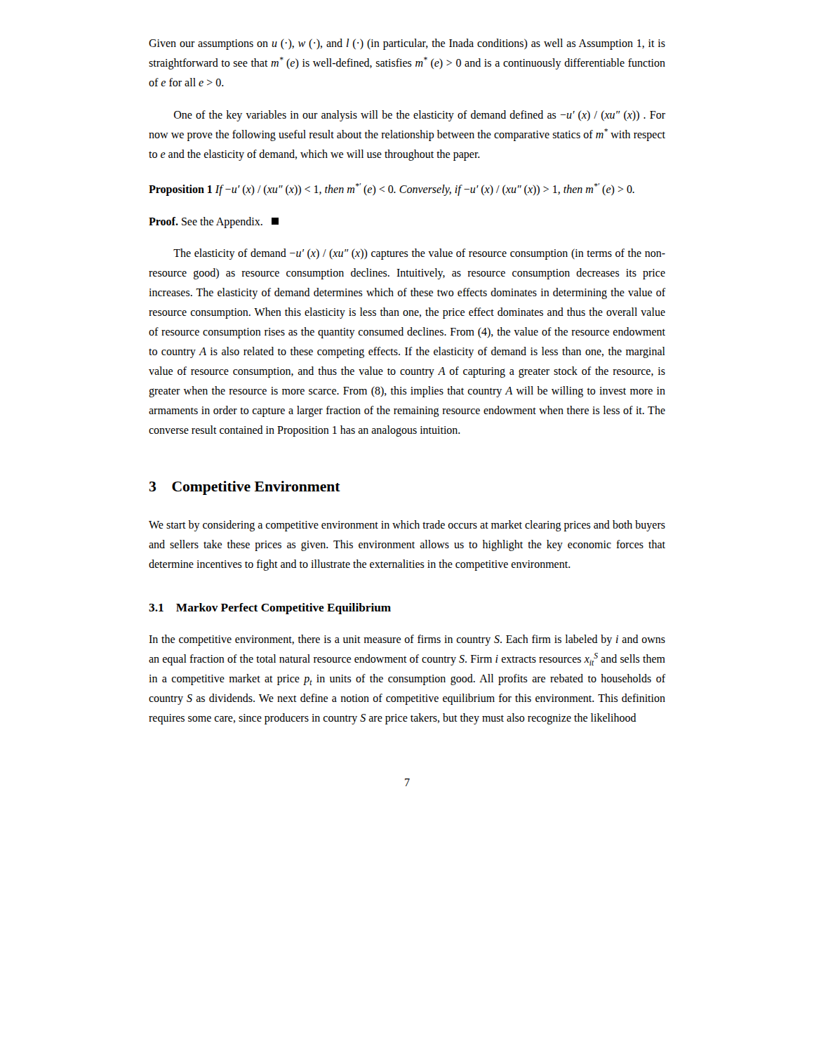Given our assumptions on u (·), w (·), and l (·) (in particular, the Inada conditions) as well as Assumption 1, it is straightforward to see that m* (e) is well-defined, satisfies m* (e) > 0 and is a continuously differentiable function of e for all e > 0.
One of the key variables in our analysis will be the elasticity of demand defined as −u′ (x) / (xu″ (x)) . For now we prove the following useful result about the relationship between the comparative statics of m* with respect to e and the elasticity of demand, which we will use throughout the paper.
Proposition 1 If −u′ (x) / (xu″ (x)) < 1, then m*′ (e) < 0. Conversely, if −u′ (x) / (xu″ (x)) > 1, then m*′ (e) > 0.
Proof. See the Appendix.
The elasticity of demand −u′ (x) / (xu″ (x)) captures the value of resource consumption (in terms of the non-resource good) as resource consumption declines. Intuitively, as resource consumption decreases its price increases. The elasticity of demand determines which of these two effects dominates in determining the value of resource consumption. When this elasticity is less than one, the price effect dominates and thus the overall value of resource consumption rises as the quantity consumed declines. From (4), the value of the resource endowment to country A is also related to these competing effects. If the elasticity of demand is less than one, the marginal value of resource consumption, and thus the value to country A of capturing a greater stock of the resource, is greater when the resource is more scarce. From (8), this implies that country A will be willing to invest more in armaments in order to capture a larger fraction of the remaining resource endowment when there is less of it. The converse result contained in Proposition 1 has an analogous intuition.
3 Competitive Environment
We start by considering a competitive environment in which trade occurs at market clearing prices and both buyers and sellers take these prices as given. This environment allows us to highlight the key economic forces that determine incentives to fight and to illustrate the externalities in the competitive environment.
3.1 Markov Perfect Competitive Equilibrium
In the competitive environment, there is a unit measure of firms in country S. Each firm is labeled by i and owns an equal fraction of the total natural resource endowment of country S. Firm i extracts resources xitS and sells them in a competitive market at price pt in units of the consumption good. All profits are rebated to households of country S as dividends. We next define a notion of competitive equilibrium for this environment. This definition requires some care, since producers in country S are price takers, but they must also recognize the likelihood
7